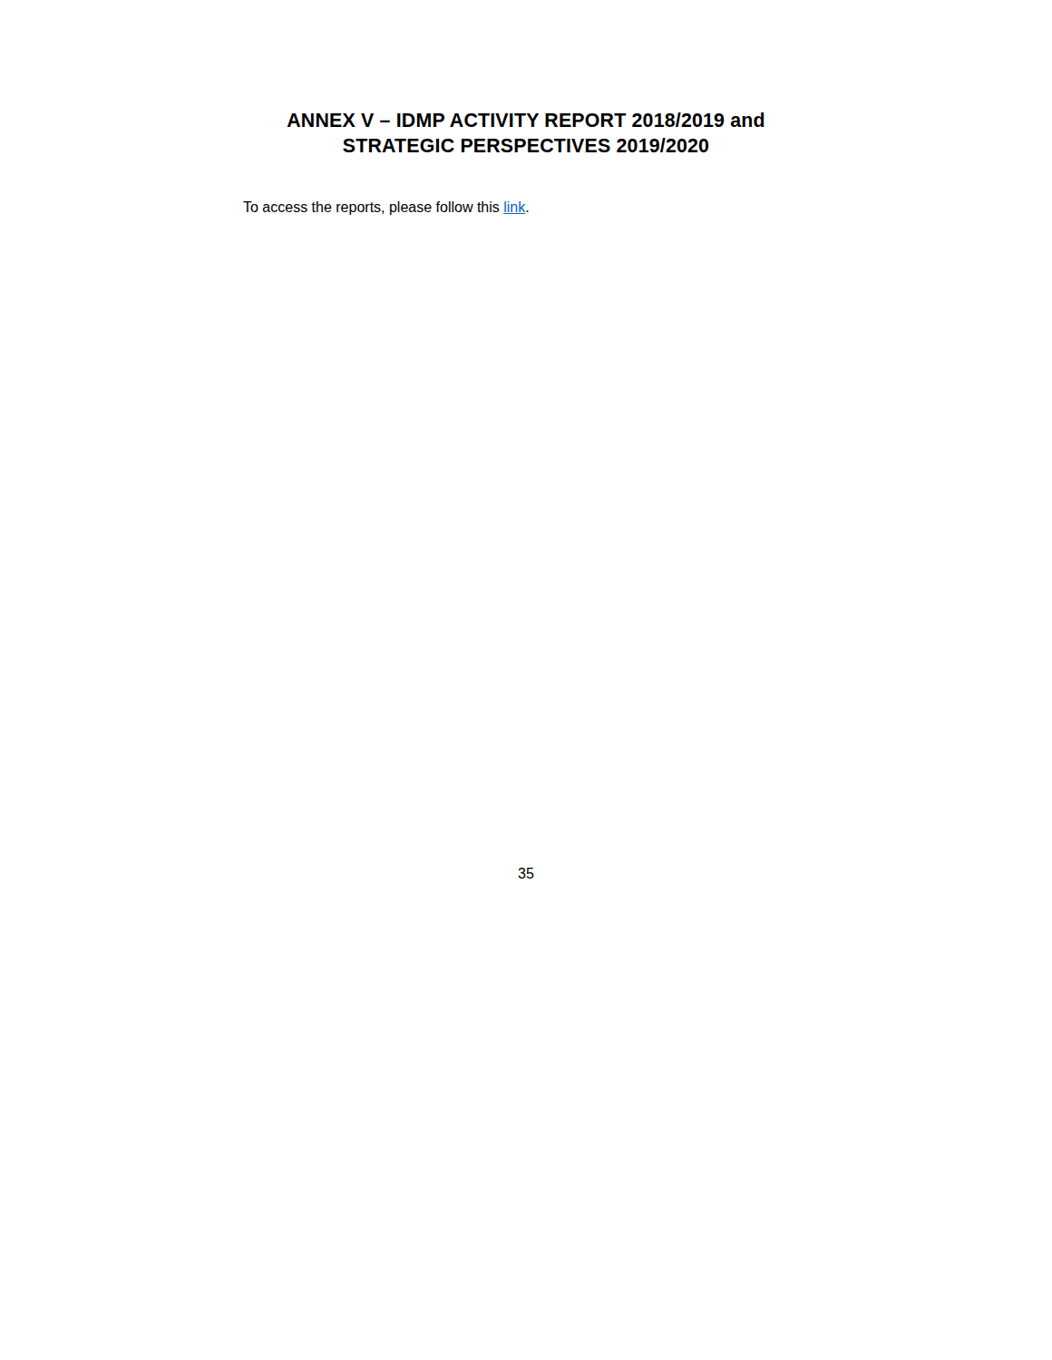ANNEX V – IDMP ACTIVITY REPORT 2018/2019 and STRATEGIC PERSPECTIVES 2019/2020
To access the reports, please follow this link.
35